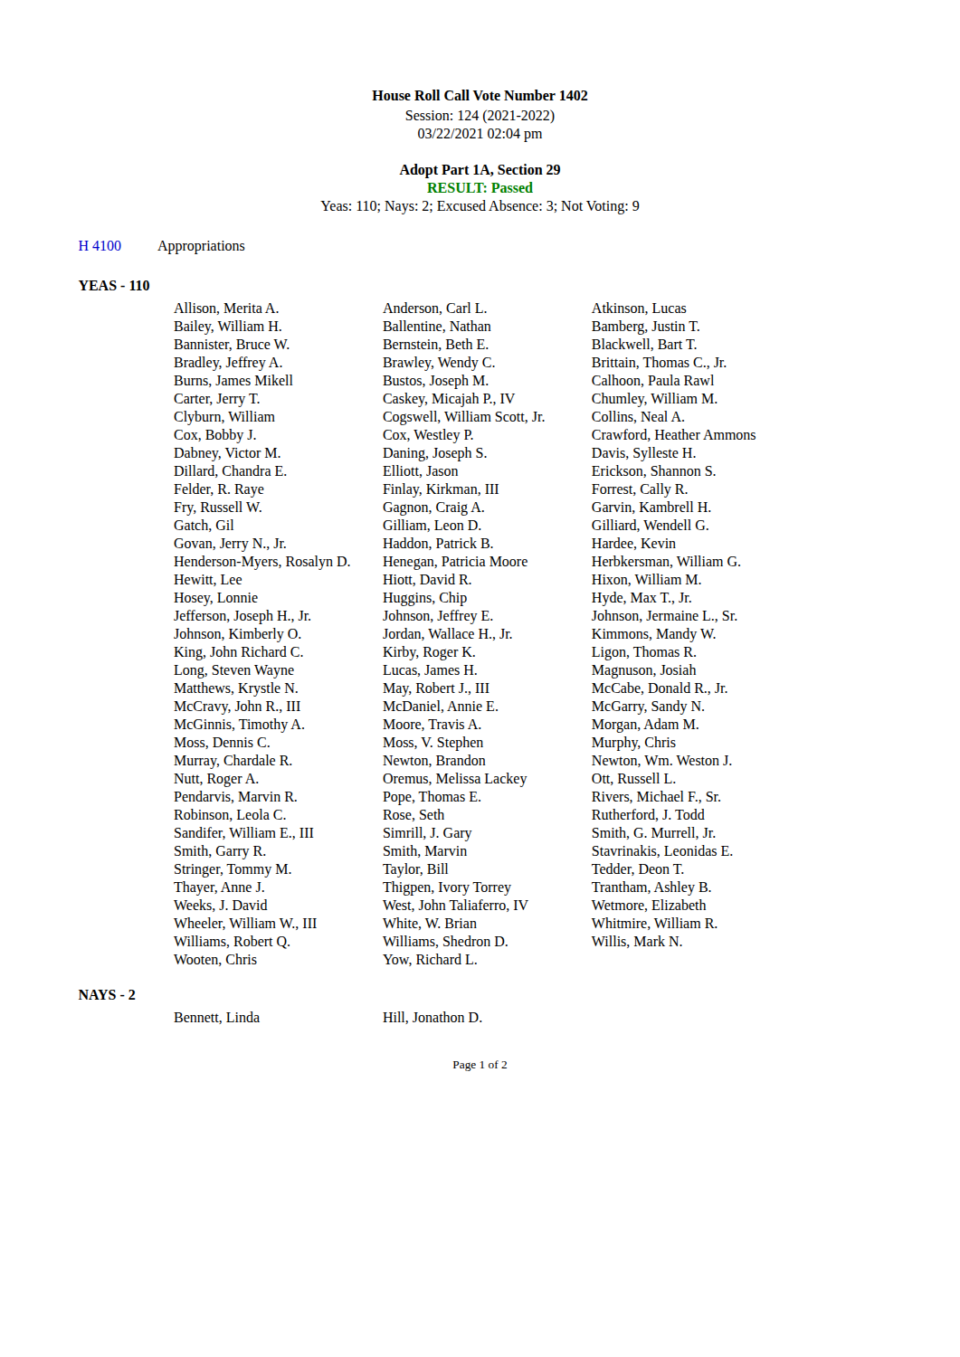House Roll Call Vote Number 1402
Session: 124 (2021-2022)
03/22/2021 02:04 pm
Adopt Part 1A, Section 29
RESULT: Passed
Yeas: 110; Nays: 2; Excused Absence: 3; Not Voting: 9
H 4100 Appropriations
YEAS - 110
| Allison, Merita A. | Anderson, Carl L. | Atkinson, Lucas |
| Bailey, William H. | Ballentine, Nathan | Bamberg, Justin T. |
| Bannister, Bruce W. | Bernstein, Beth E. | Blackwell, Bart T. |
| Bradley, Jeffrey A. | Brawley, Wendy C. | Brittain, Thomas C., Jr. |
| Burns, James Mikell | Bustos, Joseph M. | Calhoon, Paula Rawl |
| Carter, Jerry T. | Caskey, Micajah P., IV | Chumley, William M. |
| Clyburn, William | Cogswell, William Scott, Jr. | Collins, Neal A. |
| Cox, Bobby J. | Cox, Westley P. | Crawford, Heather Ammons |
| Dabney, Victor M. | Daning, Joseph S. | Davis, Sylleste H. |
| Dillard, Chandra E. | Elliott, Jason | Erickson, Shannon S. |
| Felder, R. Raye | Finlay, Kirkman, III | Forrest, Cally R. |
| Fry, Russell W. | Gagnon, Craig A. | Garvin, Kambrell H. |
| Gatch, Gil | Gilliam, Leon D. | Gilliard, Wendell G. |
| Govan, Jerry N., Jr. | Haddon, Patrick B. | Hardee, Kevin |
| Henderson-Myers, Rosalyn D. | Henegan, Patricia Moore | Herbkersman, William G. |
| Hewitt, Lee | Hiott, David R. | Hixon, William M. |
| Hosey, Lonnie | Huggins, Chip | Hyde, Max T., Jr. |
| Jefferson, Joseph H., Jr. | Johnson, Jeffrey E. | Johnson, Jermaine L., Sr. |
| Johnson, Kimberly O. | Jordan, Wallace H., Jr. | Kimmons, Mandy W. |
| King, John Richard C. | Kirby, Roger K. | Ligon, Thomas R. |
| Long, Steven Wayne | Lucas, James H. | Magnuson, Josiah |
| Matthews, Krystle N. | May, Robert J., III | McCabe, Donald R., Jr. |
| McCravy, John R., III | McDaniel, Annie E. | McGarry, Sandy N. |
| McGinnis, Timothy A. | Moore, Travis A. | Morgan, Adam M. |
| Moss, Dennis C. | Moss, V. Stephen | Murphy, Chris |
| Murray, Chardale R. | Newton, Brandon | Newton, Wm. Weston J. |
| Nutt, Roger A. | Oremus, Melissa Lackey | Ott, Russell L. |
| Pendarvis, Marvin R. | Pope, Thomas E. | Rivers, Michael F., Sr. |
| Robinson, Leola C. | Rose, Seth | Rutherford, J. Todd |
| Sandifer, William E., III | Simrill, J. Gary | Smith, G. Murrell, Jr. |
| Smith, Garry R. | Smith, Marvin | Stavrinakis, Leonidas E. |
| Stringer, Tommy M. | Taylor, Bill | Tedder, Deon T. |
| Thayer, Anne J. | Thigpen, Ivory Torrey | Trantham, Ashley B. |
| Weeks, J. David | West, John Taliaferro, IV | Wetmore, Elizabeth |
| Wheeler, William W., III | White, W. Brian | Whitmire, William R. |
| Williams, Robert Q. | Williams, Shedron D. | Willis, Mark N. |
| Wooten, Chris | Yow, Richard L. | |
NAYS - 2
| Bennett, Linda | Hill, Jonathon D. | |
Page 1 of 2